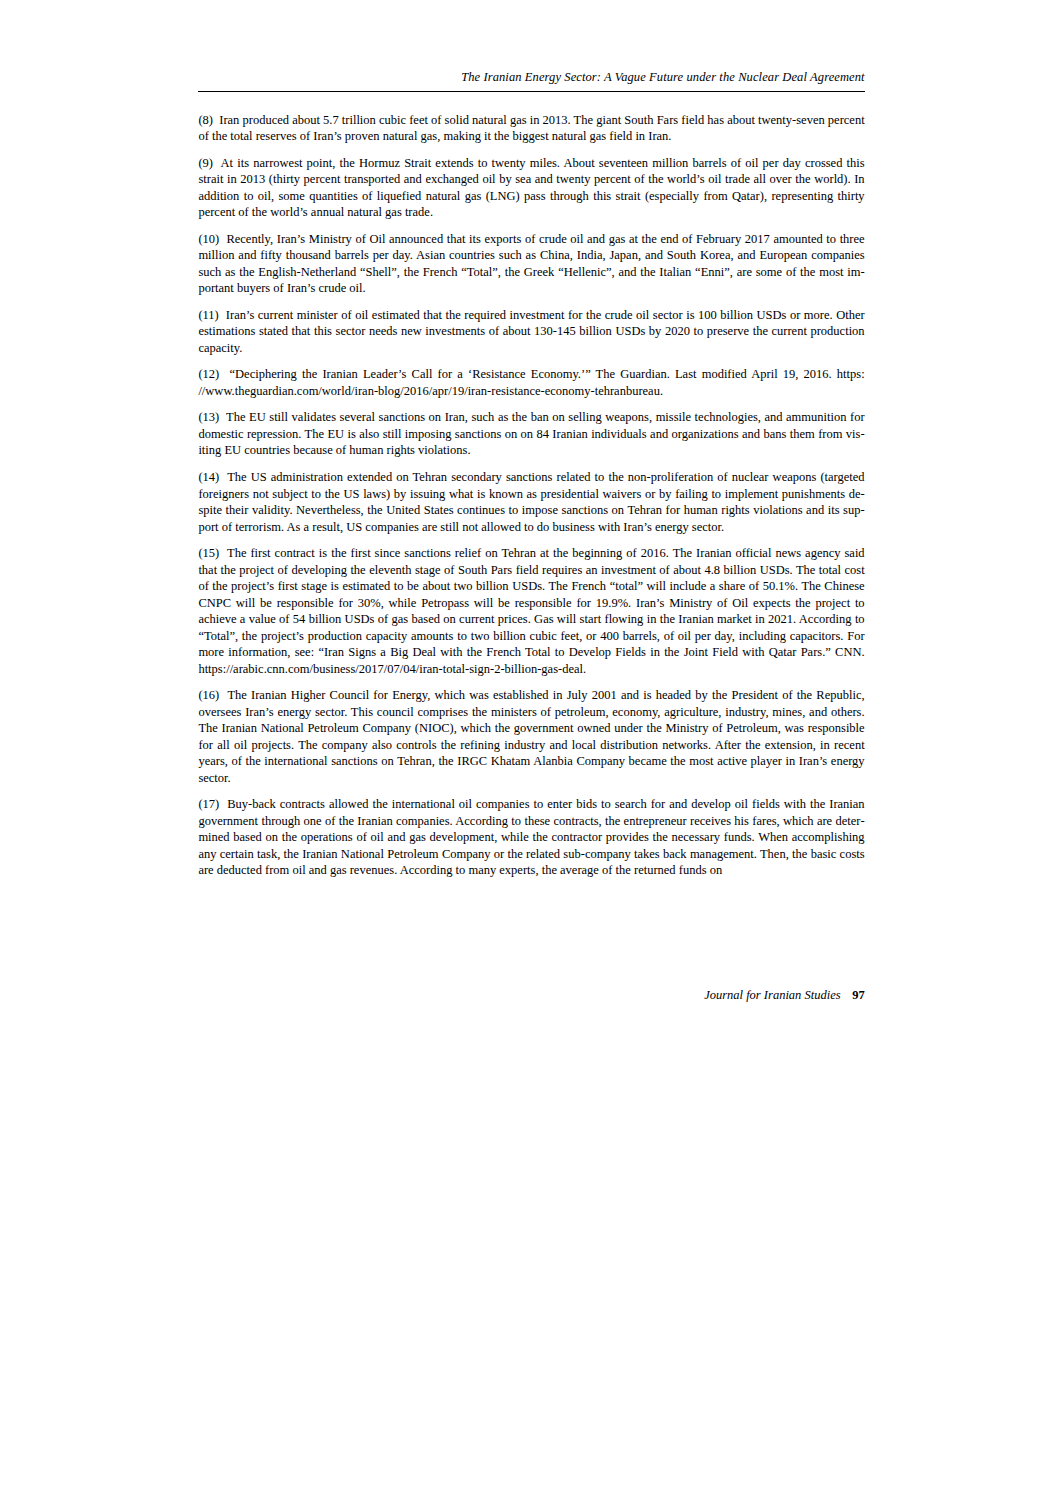The Iranian Energy Sector: A Vague Future under the Nuclear Deal Agreement
(8) Iran produced about 5.7 trillion cubic feet of solid natural gas in 2013. The giant South Fars field has about twenty-seven percent of the total reserves of Iran’s proven natural gas, making it the biggest natural gas field in Iran.
(9) At its narrowest point, the Hormuz Strait extends to twenty miles. About seventeen million barrels of oil per day crossed this strait in 2013 (thirty percent transported and exchanged oil by sea and twenty percent of the world’s oil trade all over the world). In addition to oil, some quantities of liquefied natural gas (LNG) pass through this strait (especially from Qatar), representing thirty percent of the world’s annual natural gas trade.
(10) Recently, Iran’s Ministry of Oil announced that its exports of crude oil and gas at the end of February 2017 amounted to three million and fifty thousand barrels per day. Asian countries such as China, India, Japan, and South Korea, and European companies such as the English-Netherland “Shell”, the French “Total”, the Greek “Hellenic”, and the Italian “Enni”, are some of the most important buyers of Iran’s crude oil.
(11) Iran’s current minister of oil estimated that the required investment for the crude oil sector is 100 billion USDs or more. Other estimations stated that this sector needs new investments of about 130-145 billion USDs by 2020 to preserve the current production capacity.
(12) “Deciphering the Iranian Leader’s Call for a ‘Resistance Economy.’” The Guardian. Last modified April 19, 2016. https: //www.theguardian.com/world/iran-blog/2016/apr/19/iran-resistance-economy-tehranbureau.
(13) The EU still validates several sanctions on Iran, such as the ban on selling weapons, missile technologies, and ammunition for domestic repression. The EU is also still imposing sanctions on on 84 Iranian individuals and organizations and bans them from visiting EU countries because of human rights violations.
(14) The US administration extended on Tehran secondary sanctions related to the non-proliferation of nuclear weapons (targeted foreigners not subject to the US laws) by issuing what is known as presidential waivers or by failing to implement punishments despite their validity. Nevertheless, the United States continues to impose sanctions on Tehran for human rights violations and its support of terrorism. As a result, US companies are still not allowed to do business with Iran’s energy sector.
(15) The first contract is the first since sanctions relief on Tehran at the beginning of 2016. The Iranian official news agency said that the project of developing the eleventh stage of South Pars field requires an investment of about 4.8 billion USDs. The total cost of the project’s first stage is estimated to be about two billion USDs. The French “total” will include a share of 50.1%. The Chinese CNPC will be responsible for 30%, while Petropass will be responsible for 19.9%. Iran’s Ministry of Oil expects the project to achieve a value of 54 billion USDs of gas based on current prices. Gas will start flowing in the Iranian market in 2021. According to “Total”, the project’s production capacity amounts to two billion cubic feet, or 400 barrels, of oil per day, including capacitors. For more information, see: “Iran Signs a Big Deal with the French Total to Develop Fields in the Joint Field with Qatar Pars.” CNN. https://arabic.cnn.com/business/2017/07/04/iran-total-sign-2-billion-gas-deal.
(16) The Iranian Higher Council for Energy, which was established in July 2001 and is headed by the President of the Republic, oversees Iran’s energy sector. This council comprises the ministers of petroleum, economy, agriculture, industry, mines, and others. The Iranian National Petroleum Company (NIOC), which the government owned under the Ministry of Petroleum, was responsible for all oil projects. The company also controls the refining industry and local distribution networks. After the extension, in recent years, of the international sanctions on Tehran, the IRGC Khatam Alanbia Company became the most active player in Iran’s energy sector.
(17) Buy-back contracts allowed the international oil companies to enter bids to search for and develop oil fields with the Iranian government through one of the Iranian companies. According to these contracts, the entrepreneur receives his fares, which are determined based on the operations of oil and gas development, while the contractor provides the necessary funds. When accomplishing any certain task, the Iranian National Petroleum Company or the related sub-company takes back management. Then, the basic costs are deducted from oil and gas revenues. According to many experts, the average of the returned funds on
Journal for Iranian Studies 97